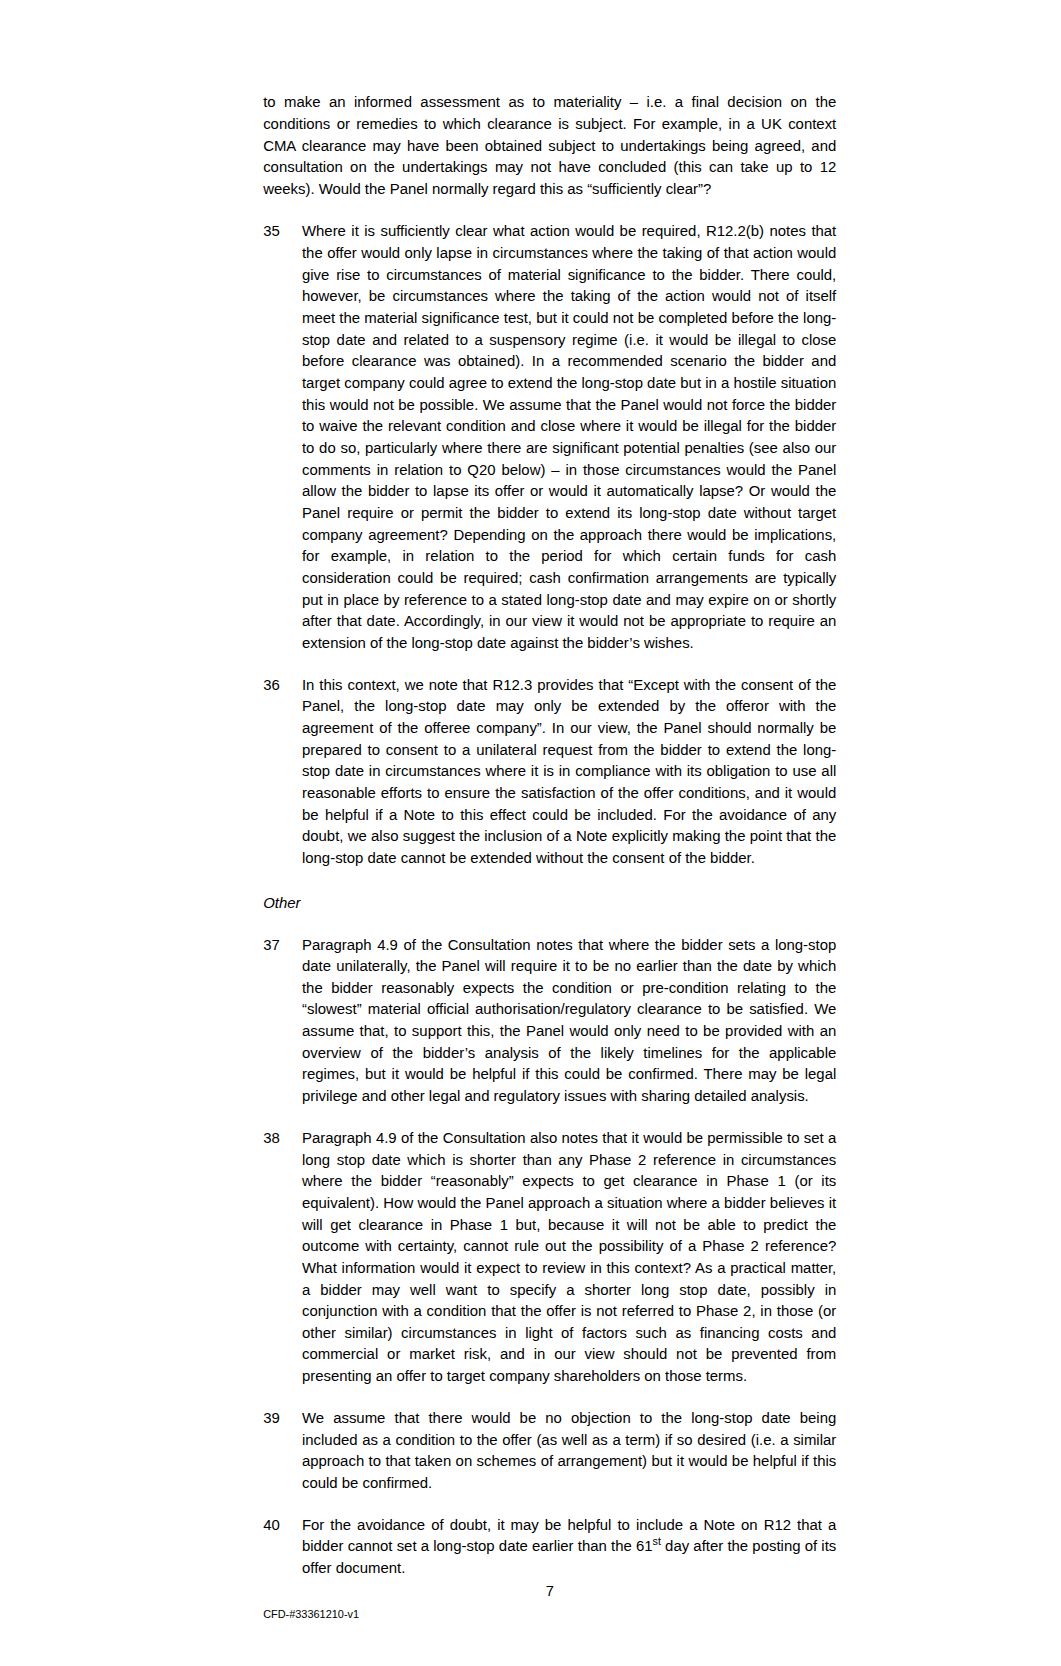to make an informed assessment as to materiality – i.e. a final decision on the conditions or remedies to which clearance is subject. For example, in a UK context CMA clearance may have been obtained subject to undertakings being agreed, and consultation on the undertakings may not have concluded (this can take up to 12 weeks). Would the Panel normally regard this as “sufficiently clear”?
35 Where it is sufficiently clear what action would be required, R12.2(b) notes that the offer would only lapse in circumstances where the taking of that action would give rise to circumstances of material significance to the bidder. There could, however, be circumstances where the taking of the action would not of itself meet the material significance test, but it could not be completed before the long-stop date and related to a suspensory regime (i.e. it would be illegal to close before clearance was obtained). In a recommended scenario the bidder and target company could agree to extend the long-stop date but in a hostile situation this would not be possible. We assume that the Panel would not force the bidder to waive the relevant condition and close where it would be illegal for the bidder to do so, particularly where there are significant potential penalties (see also our comments in relation to Q20 below) – in those circumstances would the Panel allow the bidder to lapse its offer or would it automatically lapse? Or would the Panel require or permit the bidder to extend its long-stop date without target company agreement? Depending on the approach there would be implications, for example, in relation to the period for which certain funds for cash consideration could be required; cash confirmation arrangements are typically put in place by reference to a stated long-stop date and may expire on or shortly after that date. Accordingly, in our view it would not be appropriate to require an extension of the long-stop date against the bidder’s wishes.
36 In this context, we note that R12.3 provides that “Except with the consent of the Panel, the long-stop date may only be extended by the offeror with the agreement of the offeree company”. In our view, the Panel should normally be prepared to consent to a unilateral request from the bidder to extend the long-stop date in circumstances where it is in compliance with its obligation to use all reasonable efforts to ensure the satisfaction of the offer conditions, and it would be helpful if a Note to this effect could be included. For the avoidance of any doubt, we also suggest the inclusion of a Note explicitly making the point that the long-stop date cannot be extended without the consent of the bidder.
Other
37 Paragraph 4.9 of the Consultation notes that where the bidder sets a long-stop date unilaterally, the Panel will require it to be no earlier than the date by which the bidder reasonably expects the condition or pre-condition relating to the “slowest” material official authorisation/regulatory clearance to be satisfied. We assume that, to support this, the Panel would only need to be provided with an overview of the bidder’s analysis of the likely timelines for the applicable regimes, but it would be helpful if this could be confirmed. There may be legal privilege and other legal and regulatory issues with sharing detailed analysis.
38 Paragraph 4.9 of the Consultation also notes that it would be permissible to set a long stop date which is shorter than any Phase 2 reference in circumstances where the bidder “reasonably” expects to get clearance in Phase 1 (or its equivalent). How would the Panel approach a situation where a bidder believes it will get clearance in Phase 1 but, because it will not be able to predict the outcome with certainty, cannot rule out the possibility of a Phase 2 reference? What information would it expect to review in this context? As a practical matter, a bidder may well want to specify a shorter long stop date, possibly in conjunction with a condition that the offer is not referred to Phase 2, in those (or other similar) circumstances in light of factors such as financing costs and commercial or market risk, and in our view should not be prevented from presenting an offer to target company shareholders on those terms.
39 We assume that there would be no objection to the long-stop date being included as a condition to the offer (as well as a term) if so desired (i.e. a similar approach to that taken on schemes of arrangement) but it would be helpful if this could be confirmed.
40 For the avoidance of doubt, it may be helpful to include a Note on R12 that a bidder cannot set a long-stop date earlier than the 61st day after the posting of its offer document.
7
CFD-#33361210-v1